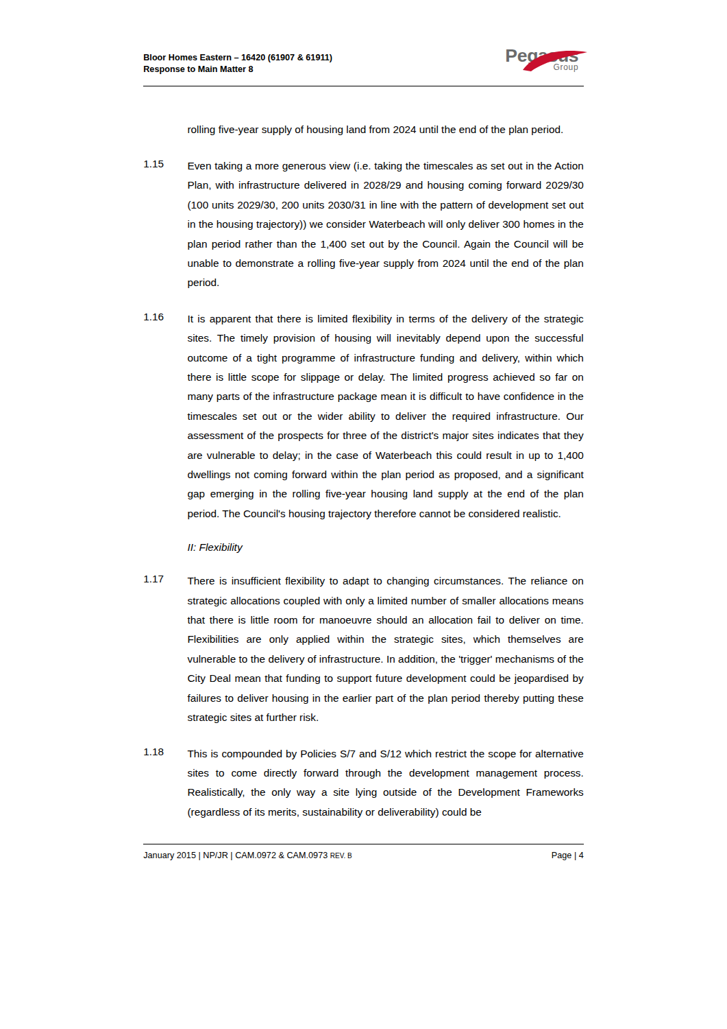Bloor Homes Eastern – 16420 (61907 & 61911)
Response to Main Matter 8
Pegasus
Group
rolling five-year supply of housing land from 2024 until the end of the plan period.
1.15
Even taking a more generous view (i.e. taking the timescales as set out in the Action Plan, with infrastructure delivered in 2028/29 and housing coming forward 2029/30 (100 units 2029/30, 200 units 2030/31 in line with the pattern of development set out in the housing trajectory)) we consider Waterbeach will only deliver 300 homes in the plan period rather than the 1,400 set out by the Council. Again the Council will be unable to demonstrate a rolling five-year supply from 2024 until the end of the plan period.
1.16
It is apparent that there is limited flexibility in terms of the delivery of the strategic sites. The timely provision of housing will inevitably depend upon the successful outcome of a tight programme of infrastructure funding and delivery, within which there is little scope for slippage or delay. The limited progress achieved so far on many parts of the infrastructure package mean it is difficult to have confidence in the timescales set out or the wider ability to deliver the required infrastructure. Our assessment of the prospects for three of the district's major sites indicates that they are vulnerable to delay; in the case of Waterbeach this could result in up to 1,400 dwellings not coming forward within the plan period as proposed, and a significant gap emerging in the rolling five-year housing land supply at the end of the plan period. The Council's housing trajectory therefore cannot be considered realistic.
II: Flexibility
1.17
There is insufficient flexibility to adapt to changing circumstances. The reliance on strategic allocations coupled with only a limited number of smaller allocations means that there is little room for manoeuvre should an allocation fail to deliver on time. Flexibilities are only applied within the strategic sites, which themselves are vulnerable to the delivery of infrastructure. In addition, the 'trigger' mechanisms of the City Deal mean that funding to support future development could be jeopardised by failures to deliver housing in the earlier part of the plan period thereby putting these strategic sites at further risk.
1.18
This is compounded by Policies S/7 and S/12 which restrict the scope for alternative sites to come directly forward through the development management process. Realistically, the only way a site lying outside of the Development Frameworks (regardless of its merits, sustainability or deliverability) could be
January 2015 | NP/JR | CAM.0972 & CAM.0973 Rev. B
Page | 4